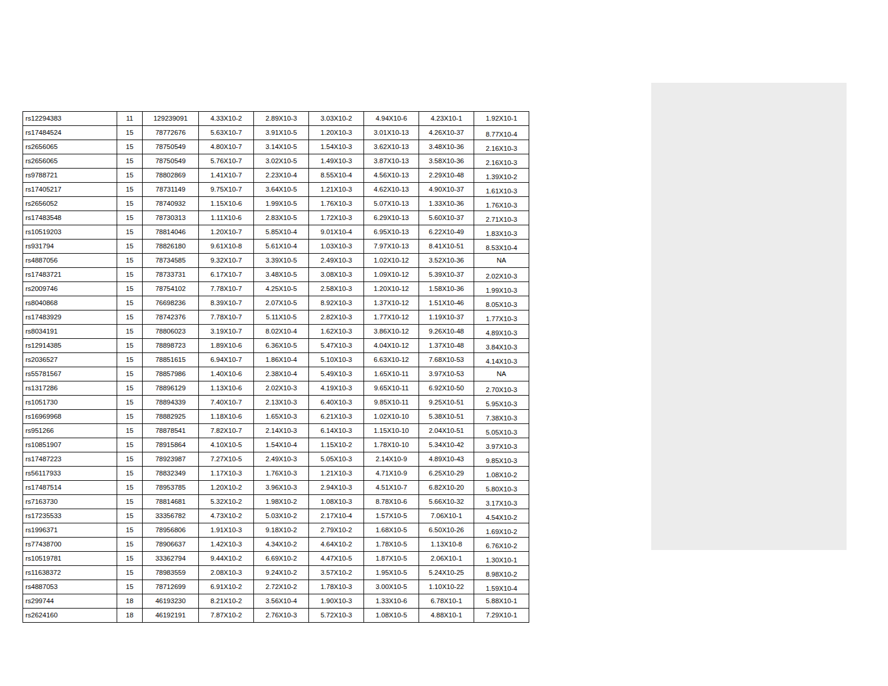| rs12294383 | 11 | 129239091 | 4.33X10-2 | 2.89X10-3 | 3.03X10-2 | 4.94X10-6 | 4.23X10-1 | 1.92X10-1 |
| rs17484524 | 15 | 78772676 | 5.63X10-7 | 3.91X10-5 | 1.20X10-3 | 3.01X10-13 | 4.26X10-37 | 8.77X10-4 |
| rs2656065 | 15 | 78750549 | 4.80X10-7 | 3.14X10-5 | 1.54X10-3 | 3.62X10-13 | 3.48X10-36 | 2.16X10-3 |
| rs2656065 | 15 | 78750549 | 5.76X10-7 | 3.02X10-5 | 1.49X10-3 | 3.87X10-13 | 3.58X10-36 | 2.16X10-3 |
| rs9788721 | 15 | 78802869 | 1.41X10-7 | 2.23X10-4 | 8.55X10-4 | 4.56X10-13 | 2.29X10-48 | 1.39X10-2 |
| rs17405217 | 15 | 78731149 | 9.75X10-7 | 3.64X10-5 | 1.21X10-3 | 4.62X10-13 | 4.90X10-37 | 1.61X10-3 |
| rs2656052 | 15 | 78740932 | 1.15X10-6 | 1.99X10-5 | 1.76X10-3 | 5.07X10-13 | 1.33X10-36 | 1.76X10-3 |
| rs17483548 | 15 | 78730313 | 1.11X10-6 | 2.83X10-5 | 1.72X10-3 | 6.29X10-13 | 5.60X10-37 | 2.71X10-3 |
| rs10519203 | 15 | 78814046 | 1.20X10-7 | 5.85X10-4 | 9.01X10-4 | 6.95X10-13 | 6.22X10-49 | 1.83X10-3 |
| rs931794 | 15 | 78826180 | 9.61X10-8 | 5.61X10-4 | 1.03X10-3 | 7.97X10-13 | 8.41X10-51 | 8.53X10-4 |
| rs4887056 | 15 | 78734585 | 9.32X10-7 | 3.39X10-5 | 2.49X10-3 | 1.02X10-12 | 3.52X10-36 | NA |
| rs17483721 | 15 | 78733731 | 6.17X10-7 | 3.48X10-5 | 3.08X10-3 | 1.09X10-12 | 5.39X10-37 | 2.02X10-3 |
| rs2009746 | 15 | 78754102 | 7.78X10-7 | 4.25X10-5 | 2.58X10-3 | 1.20X10-12 | 1.58X10-36 | 1.99X10-3 |
| rs8040868 | 15 | 76698236 | 8.39X10-7 | 2.07X10-5 | 8.92X10-3 | 1.37X10-12 | 1.51X10-46 | 8.05X10-3 |
| rs17483929 | 15 | 78742376 | 7.78X10-7 | 5.11X10-5 | 2.82X10-3 | 1.77X10-12 | 1.19X10-37 | 1.77X10-3 |
| rs8034191 | 15 | 78806023 | 3.19X10-7 | 8.02X10-4 | 1.62X10-3 | 3.86X10-12 | 9.26X10-48 | 4.89X10-3 |
| rs12914385 | 15 | 78898723 | 1.89X10-6 | 6.36X10-5 | 5.47X10-3 | 4.04X10-12 | 1.37X10-48 | 3.84X10-3 |
| rs2036527 | 15 | 78851615 | 6.94X10-7 | 1.86X10-4 | 5.10X10-3 | 6.63X10-12 | 7.68X10-53 | 4.14X10-3 |
| rs55781567 | 15 | 78857986 | 1.40X10-6 | 2.38X10-4 | 5.49X10-3 | 1.65X10-11 | 3.97X10-53 | NA |
| rs1317286 | 15 | 78896129 | 1.13X10-6 | 2.02X10-3 | 4.19X10-3 | 9.65X10-11 | 6.92X10-50 | 2.70X10-3 |
| rs1051730 | 15 | 78894339 | 7.40X10-7 | 2.13X10-3 | 6.40X10-3 | 9.85X10-11 | 9.25X10-51 | 5.95X10-3 |
| rs16969968 | 15 | 78882925 | 1.18X10-6 | 1.65X10-3 | 6.21X10-3 | 1.02X10-10 | 5.38X10-51 | 7.38X10-3 |
| rs951266 | 15 | 78878541 | 7.82X10-7 | 2.14X10-3 | 6.14X10-3 | 1.15X10-10 | 2.04X10-51 | 5.05X10-3 |
| rs10851907 | 15 | 78915864 | 4.10X10-5 | 1.54X10-4 | 1.15X10-2 | 1.78X10-10 | 5.34X10-42 | 3.97X10-3 |
| rs17487223 | 15 | 78923987 | 7.27X10-5 | 2.49X10-3 | 5.05X10-3 | 2.14X10-9 | 4.89X10-43 | 9.85X10-3 |
| rs56117933 | 15 | 78832349 | 1.17X10-3 | 1.76X10-3 | 1.21X10-3 | 4.71X10-9 | 6.25X10-29 | 1.08X10-2 |
| rs17487514 | 15 | 78953785 | 1.20X10-2 | 3.96X10-3 | 2.94X10-3 | 4.51X10-7 | 6.82X10-20 | 5.80X10-3 |
| rs7163730 | 15 | 78814681 | 5.32X10-2 | 1.98X10-2 | 1.08X10-3 | 8.78X10-6 | 5.66X10-32 | 3.17X10-3 |
| rs17235533 | 15 | 33356782 | 4.73X10-2 | 5.03X10-2 | 2.17X10-4 | 1.57X10-5 | 7.06X10-1 | 4.54X10-2 |
| rs1996371 | 15 | 78956806 | 1.91X10-3 | 9.18X10-2 | 2.79X10-2 | 1.68X10-5 | 6.50X10-26 | 1.69X10-2 |
| rs77438700 | 15 | 78906637 | 1.42X10-3 | 4.34X10-2 | 4.64X10-2 | 1.78X10-5 | 1.13X10-8 | 6.76X10-2 |
| rs10519781 | 15 | 33362794 | 9.44X10-2 | 6.69X10-2 | 4.47X10-5 | 1.87X10-5 | 2.06X10-1 | 1.30X10-1 |
| rs11638372 | 15 | 78983559 | 2.08X10-3 | 9.24X10-2 | 3.57X10-2 | 1.95X10-5 | 5.24X10-25 | 8.98X10-2 |
| rs4887053 | 15 | 78712699 | 6.91X10-2 | 2.72X10-2 | 1.78X10-3 | 3.00X10-5 | 1.10X10-22 | 1.59X10-4 |
| rs299744 | 18 | 46193230 | 8.21X10-2 | 3.56X10-4 | 1.90X10-3 | 1.33X10-6 | 6.78X10-1 | 5.88X10-1 |
| rs2624160 | 18 | 46192191 | 7.87X10-2 | 2.76X10-3 | 5.72X10-3 | 1.08X10-5 | 4.88X10-1 | 7.29X10-1 |